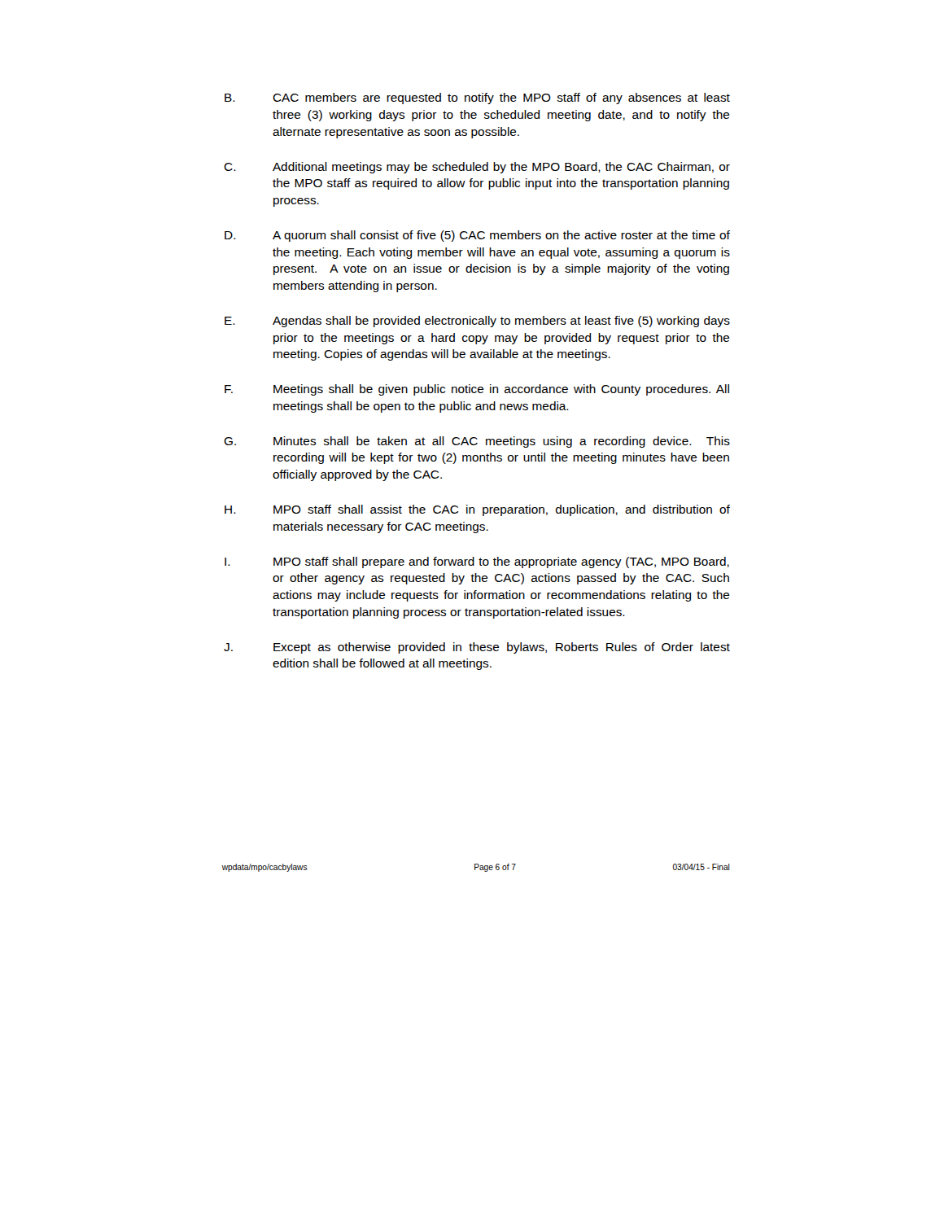B.
CAC members are requested to notify the MPO staff of any absences at least three (3) working days prior to the scheduled meeting date, and to notify the alternate representative as soon as possible.
C.
Additional meetings may be scheduled by the MPO Board, the CAC Chairman, or the MPO staff as required to allow for public input into the transportation planning process.
D.
A quorum shall consist of five (5) CAC members on the active roster at the time of the meeting. Each voting member will have an equal vote, assuming a quorum is present. A vote on an issue or decision is by a simple majority of the voting members attending in person.
E.
Agendas shall be provided electronically to members at least five (5) working days prior to the meetings or a hard copy may be provided by request prior to the meeting. Copies of agendas will be available at the meetings.
F.
Meetings shall be given public notice in accordance with County procedures. All meetings shall be open to the public and news media.
G.
Minutes shall be taken at all CAC meetings using a recording device. This recording will be kept for two (2) months or until the meeting minutes have been officially approved by the CAC.
H.
MPO staff shall assist the CAC in preparation, duplication, and distribution of materials necessary for CAC meetings.
I.
MPO staff shall prepare and forward to the appropriate agency (TAC, MPO Board, or other agency as requested by the CAC) actions passed by the CAC. Such actions may include requests for information or recommendations relating to the transportation planning process or transportation-related issues.
J.
Except as otherwise provided in these bylaws, Roberts Rules of Order latest edition shall be followed at all meetings.
wpdata/mpo/cacbylaws
Page 6 of 7
03/04/15 - Final